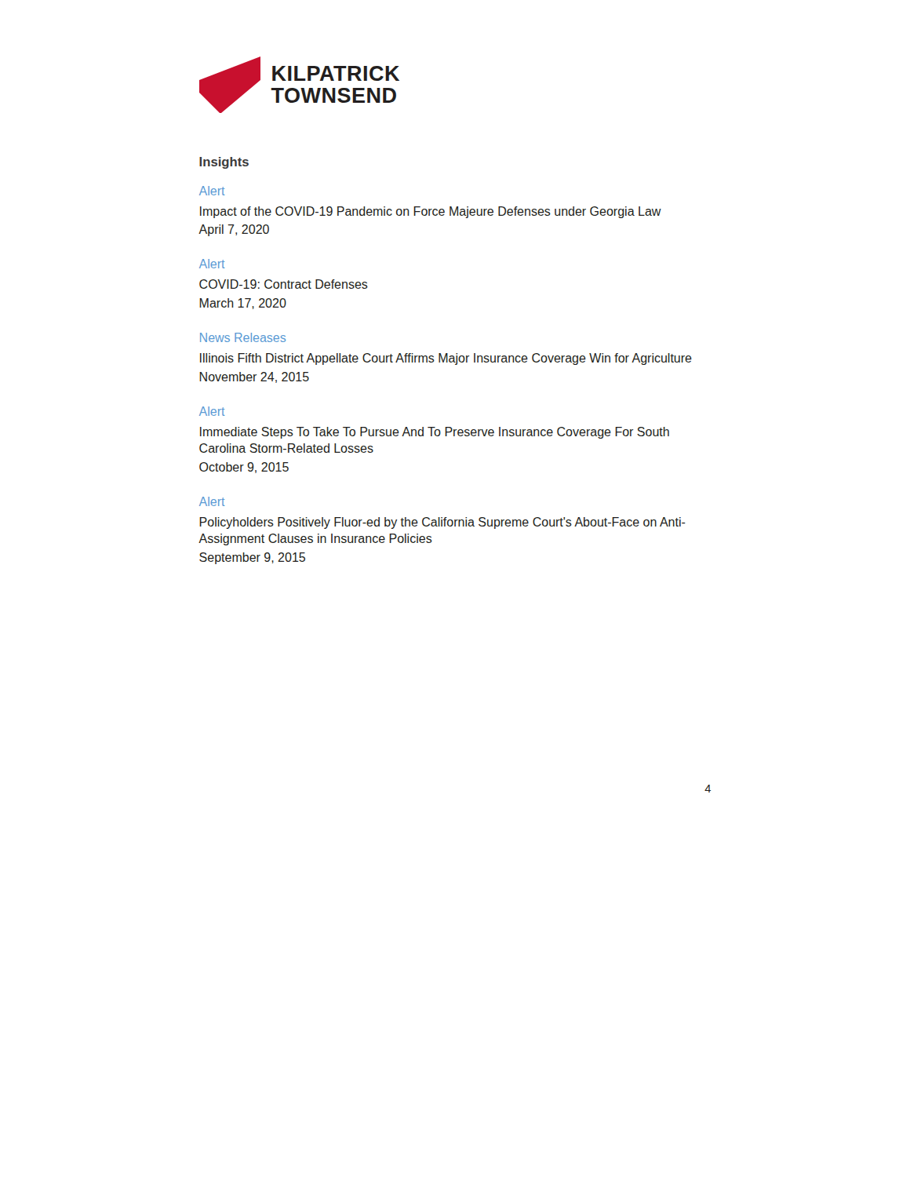KILPATRICK
TOWNSEND
Insights
Alert
Impact of the COVID-19 Pandemic on Force Majeure Defenses under Georgia Law
April 7, 2020
Alert
COVID-19: Contract Defenses
March 17, 2020
News Releases
Illinois Fifth District Appellate Court Affirms Major Insurance Coverage Win for Agriculture
November 24, 2015
Alert
Immediate Steps To Take To Pursue And To Preserve Insurance Coverage For South Carolina Storm-Related Losses
October 9, 2015
Alert
Policyholders Positively Fluor-ed by the California Supreme Court's About-Face on Anti-Assignment Clauses in Insurance Policies
September 9, 2015
4